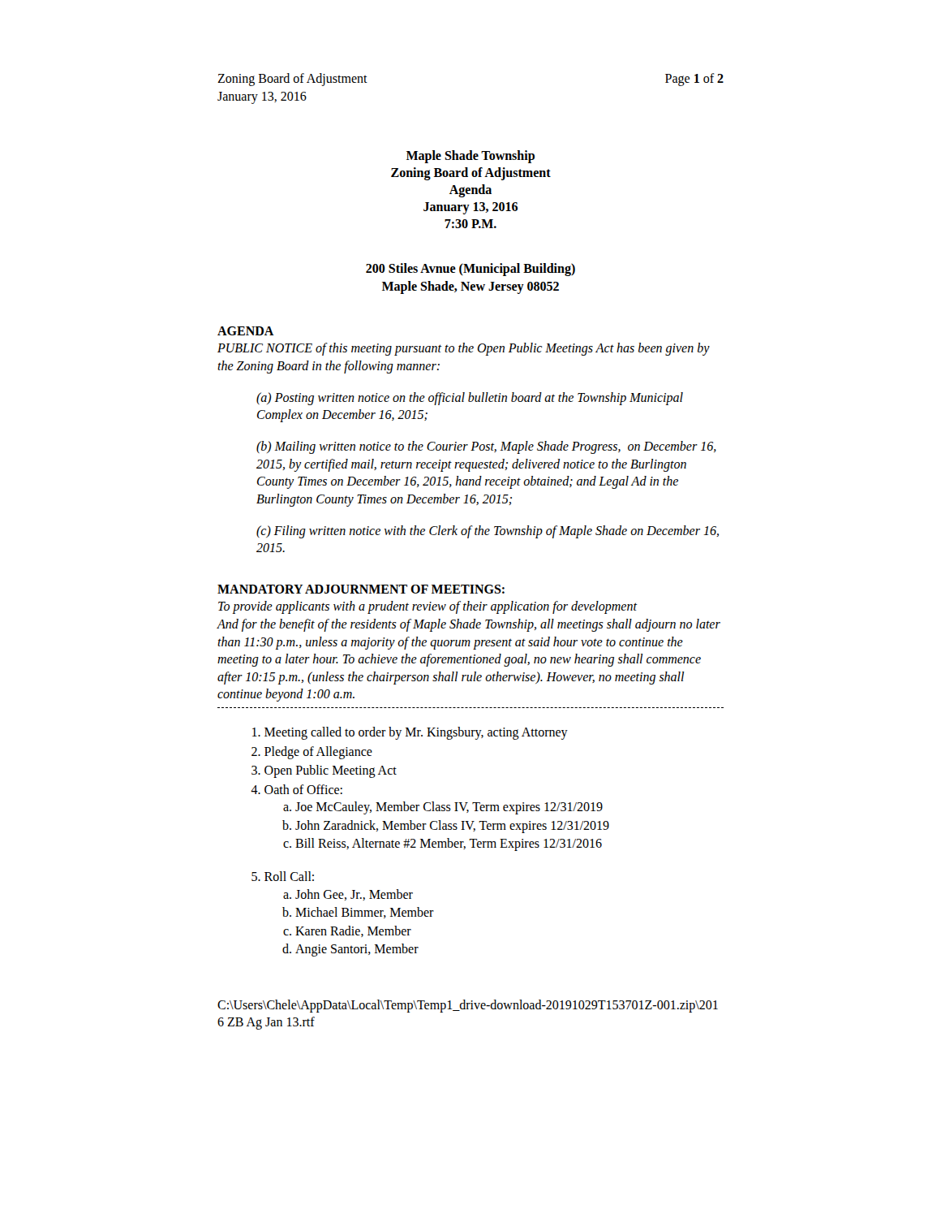Zoning Board of Adjustment
January 13, 2016
Page 1 of 2
Maple Shade Township
Zoning Board of Adjustment
Agenda
January 13, 2016
7:30 P.M.
200 Stiles Avnue (Municipal Building)
Maple Shade, New Jersey 08052
AGENDA
PUBLIC NOTICE of this meeting pursuant to the Open Public Meetings Act has been given by the Zoning Board in the following manner:
(a) Posting written notice on the official bulletin board at the Township Municipal Complex on December 16, 2015;
(b) Mailing written notice to the Courier Post, Maple Shade Progress, on December 16, 2015, by certified mail, return receipt requested; delivered notice to the Burlington County Times on December 16, 2015, hand receipt obtained; and Legal Ad in the Burlington County Times on December 16, 2015;
(c) Filing written notice with the Clerk of the Township of Maple Shade on December 16, 2015.
MANDATORY ADJOURNMENT OF MEETINGS:
To provide applicants with a prudent review of their application for development
And for the benefit of the residents of Maple Shade Township, all meetings shall adjourn no later than 11:30 p.m., unless a majority of the quorum present at said hour vote to continue the meeting to a later hour. To achieve the aforementioned goal, no new hearing shall commence after 10:15 p.m., (unless the chairperson shall rule otherwise). However, no meeting shall continue beyond 1:00 a.m.
Meeting called to order by Mr. Kingsbury, acting Attorney
Pledge of Allegiance
Open Public Meeting Act
Oath of Office:
Joe McCauley, Member Class IV, Term expires 12/31/2019
John Zaradnick, Member Class IV, Term expires 12/31/2019
Bill Reiss, Alternate #2 Member, Term Expires 12/31/2016
Roll Call:
John Gee, Jr., Member
Michael Bimmer, Member
Karen Radie, Member
Angie Santori, Member
C:\Users\Chele\AppData\Local\Temp\Temp1_drive-download-20191029T153701Z-001.zip\2016 ZB Ag Jan 13.rtf